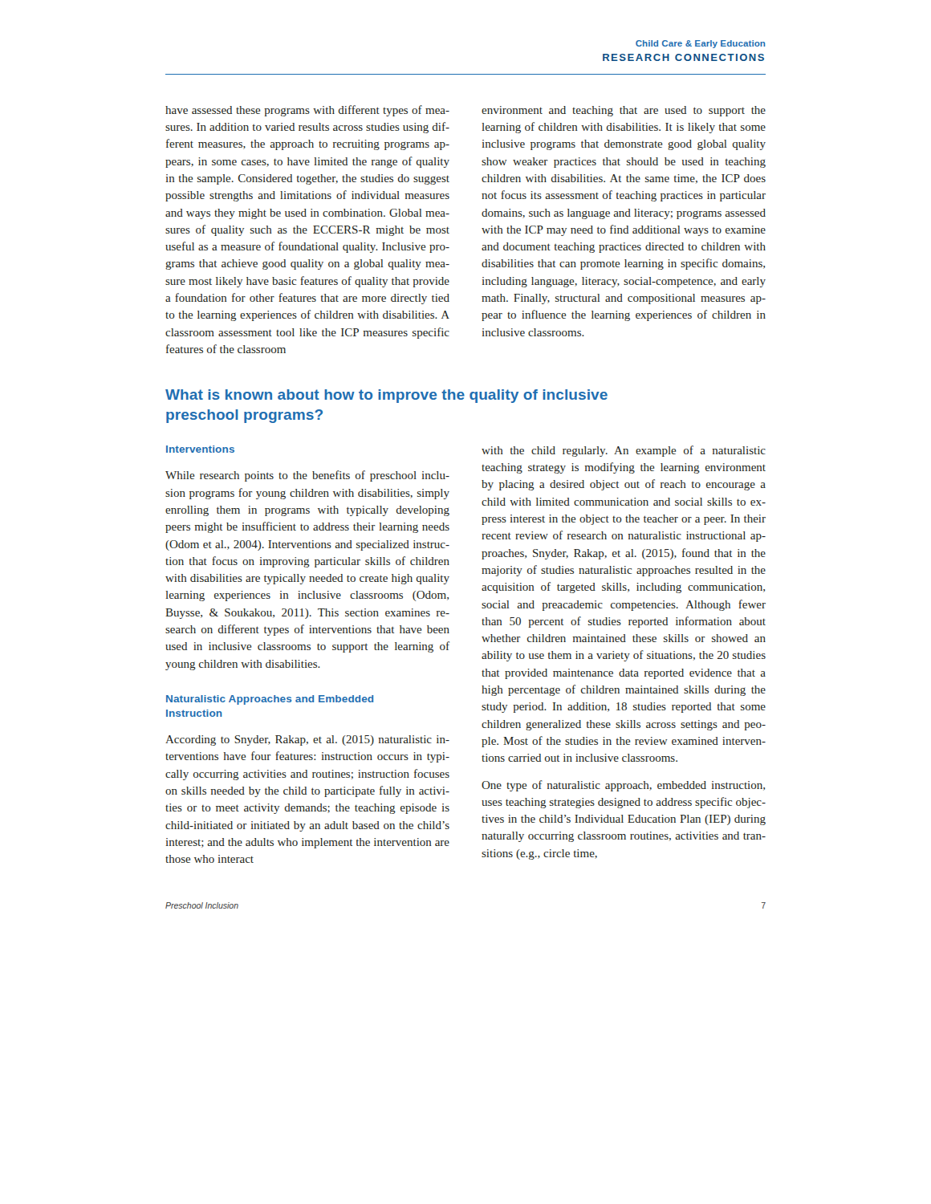Child Care & Early Education
RESEARCH CONNECTIONS
have assessed these programs with different types of measures. In addition to varied results across studies using different measures, the approach to recruiting programs appears, in some cases, to have limited the range of quality in the sample. Considered together, the studies do suggest possible strengths and limitations of individual measures and ways they might be used in combination. Global measures of quality such as the ECCERS-R might be most useful as a measure of foundational quality. Inclusive programs that achieve good quality on a global quality measure most likely have basic features of quality that provide a foundation for other features that are more directly tied to the learning experiences of children with disabilities. A classroom assessment tool like the ICP measures specific features of the classroom
environment and teaching that are used to support the learning of children with disabilities. It is likely that some inclusive programs that demonstrate good global quality show weaker practices that should be used in teaching children with disabilities. At the same time, the ICP does not focus its assessment of teaching practices in particular domains, such as language and literacy; programs assessed with the ICP may need to find additional ways to examine and document teaching practices directed to children with disabilities that can promote learning in specific domains, including language, literacy, social-competence, and early math. Finally, structural and compositional measures appear to influence the learning experiences of children in inclusive classrooms.
What is known about how to improve the quality of inclusive
preschool programs?
Interventions
While research points to the benefits of preschool inclusion programs for young children with disabilities, simply enrolling them in programs with typically developing peers might be insufficient to address their learning needs (Odom et al., 2004). Interventions and specialized instruction that focus on improving particular skills of children with disabilities are typically needed to create high quality learning experiences in inclusive classrooms (Odom, Buysse, & Soukakou, 2011). This section examines research on different types of interventions that have been used in inclusive classrooms to support the learning of young children with disabilities.
Naturalistic Approaches and Embedded
Instruction
According to Snyder, Rakap, et al. (2015) naturalistic interventions have four features: instruction occurs in typically occurring activities and routines; instruction focuses on skills needed by the child to participate fully in activities or to meet activity demands; the teaching episode is child-initiated or initiated by an adult based on the child’s interest; and the adults who implement the intervention are those who interact
with the child regularly. An example of a naturalistic teaching strategy is modifying the learning environment by placing a desired object out of reach to encourage a child with limited communication and social skills to express interest in the object to the teacher or a peer. In their recent review of research on naturalistic instructional approaches, Snyder, Rakap, et al. (2015), found that in the majority of studies naturalistic approaches resulted in the acquisition of targeted skills, including communication, social and preacademic competencies. Although fewer than 50 percent of studies reported information about whether children maintained these skills or showed an ability to use them in a variety of situations, the 20 studies that provided maintenance data reported evidence that a high percentage of children maintained skills during the study period. In addition, 18 studies reported that some children generalized these skills across settings and people. Most of the studies in the review examined interventions carried out in inclusive classrooms.
One type of naturalistic approach, embedded instruction, uses teaching strategies designed to address specific objectives in the child’s Individual Education Plan (IEP) during naturally occurring classroom routines, activities and transitions (e.g., circle time,
Preschool Inclusion 7